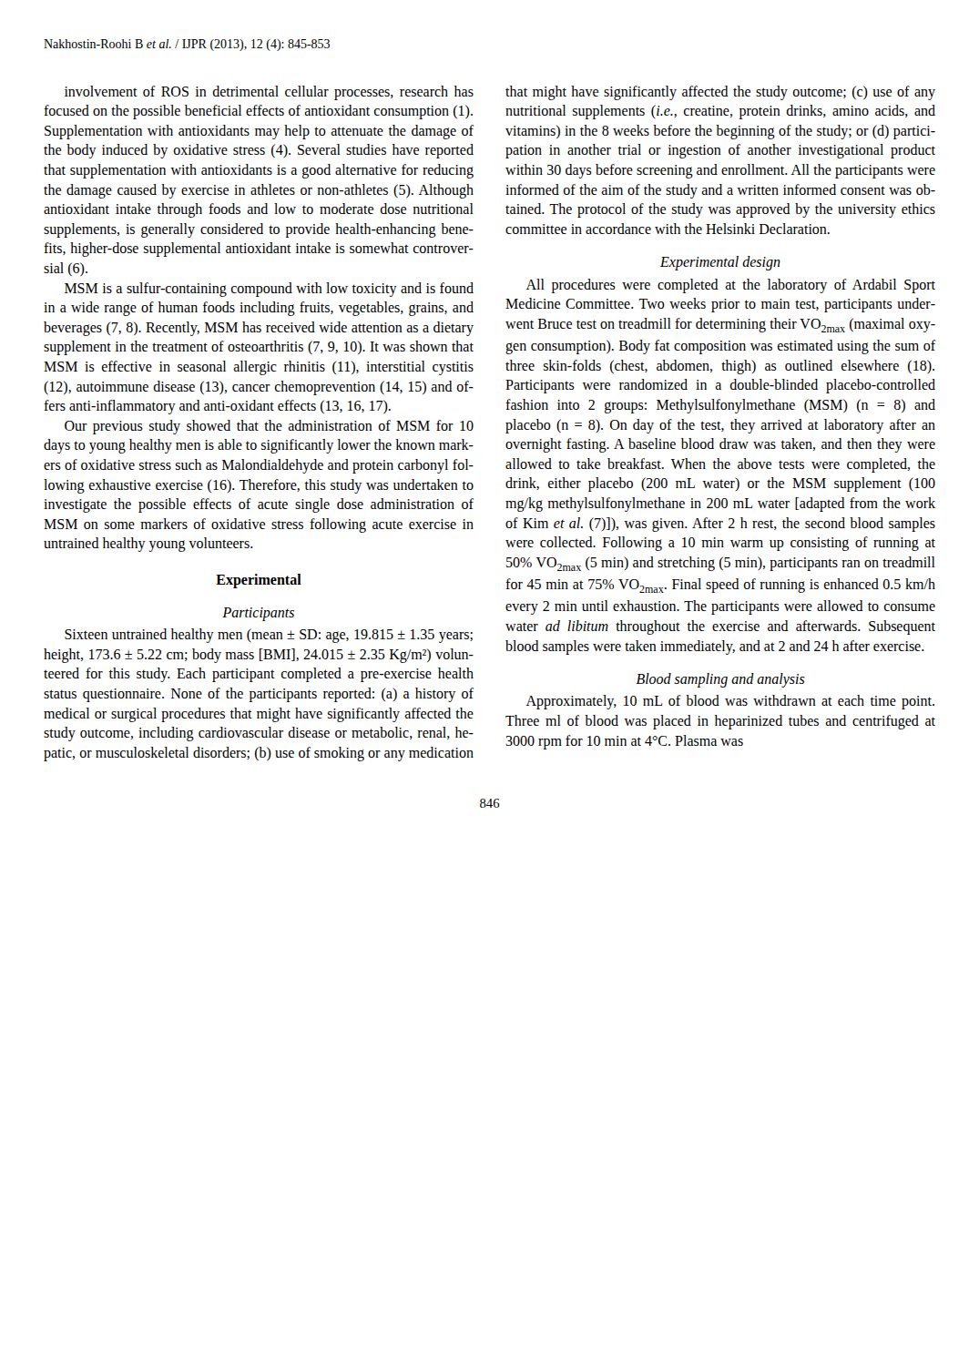Nakhostin-Roohi B et al. / IJPR (2013), 12 (4): 845-853
involvement of ROS in detrimental cellular processes, research has focused on the possible beneficial effects of antioxidant consumption (1). Supplementation with antioxidants may help to attenuate the damage of the body induced by oxidative stress (4). Several studies have reported that supplementation with antioxidants is a good alternative for reducing the damage caused by exercise in athletes or non-athletes (5). Although antioxidant intake through foods and low to moderate dose nutritional supplements, is generally considered to provide health-enhancing benefits, higher-dose supplemental antioxidant intake is somewhat controversial (6).
MSM is a sulfur-containing compound with low toxicity and is found in a wide range of human foods including fruits, vegetables, grains, and beverages (7, 8). Recently, MSM has received wide attention as a dietary supplement in the treatment of osteoarthritis (7, 9, 10). It was shown that MSM is effective in seasonal allergic rhinitis (11), interstitial cystitis (12), autoimmune disease (13), cancer chemoprevention (14, 15) and offers anti-inflammatory and anti-oxidant effects (13, 16, 17).
Our previous study showed that the administration of MSM for 10 days to young healthy men is able to significantly lower the known markers of oxidative stress such as Malondialdehyde and protein carbonyl following exhaustive exercise (16). Therefore, this study was undertaken to investigate the possible effects of acute single dose administration of MSM on some markers of oxidative stress following acute exercise in untrained healthy young volunteers.
Experimental
Participants
Sixteen untrained healthy men (mean ± SD: age, 19.815 ± 1.35 years; height, 173.6 ± 5.22 cm; body mass [BMI], 24.015 ± 2.35 Kg/m²) volunteered for this study. Each participant completed a pre-exercise health status questionnaire. None of the participants reported: (a) a history of medical or surgical procedures that might have significantly affected the study outcome, including cardiovascular disease or metabolic, renal, hepatic, or musculoskeletal disorders; (b) use of smoking or any medication that might have significantly affected the study outcome; (c) use of any nutritional supplements (i.e., creatine, protein drinks, amino acids, and vitamins) in the 8 weeks before the beginning of the study; or (d) participation in another trial or ingestion of another investigational product within 30 days before screening and enrollment. All the participants were informed of the aim of the study and a written informed consent was obtained. The protocol of the study was approved by the university ethics committee in accordance with the Helsinki Declaration.
Experimental design
All procedures were completed at the laboratory of Ardabil Sport Medicine Committee. Two weeks prior to main test, participants underwent Bruce test on treadmill for determining their VO2max (maximal oxygen consumption). Body fat composition was estimated using the sum of three skin-folds (chest, abdomen, thigh) as outlined elsewhere (18). Participants were randomized in a double-blinded placebo-controlled fashion into 2 groups: Methylsulfonylmethane (MSM) (n = 8) and placebo (n = 8). On day of the test, they arrived at laboratory after an overnight fasting. A baseline blood draw was taken, and then they were allowed to take breakfast. When the above tests were completed, the drink, either placebo (200 mL water) or the MSM supplement (100 mg/kg methylsulfonylmethane in 200 mL water [adapted from the work of Kim et al. (7)]), was given. After 2 h rest, the second blood samples were collected. Following a 10 min warm up consisting of running at 50% VO2max (5 min) and stretching (5 min), participants ran on treadmill for 45 min at 75% VO2max. Final speed of running is enhanced 0.5 km/h every 2 min until exhaustion. The participants were allowed to consume water ad libitum throughout the exercise and afterwards. Subsequent blood samples were taken immediately, and at 2 and 24 h after exercise.
Blood sampling and analysis
Approximately, 10 mL of blood was withdrawn at each time point. Three ml of blood was placed in heparinized tubes and centrifuged at 3000 rpm for 10 min at 4°C. Plasma was
846